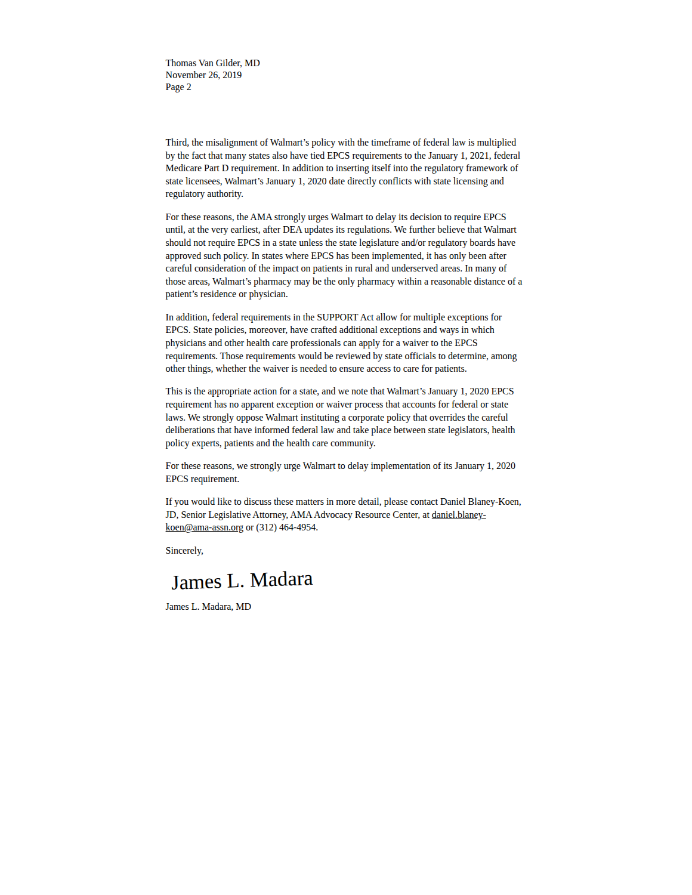Thomas Van Gilder, MD
November 26, 2019
Page 2
Third, the misalignment of Walmart’s policy with the timeframe of federal law is multiplied by the fact that many states also have tied EPCS requirements to the January 1, 2021, federal Medicare Part D requirement. In addition to inserting itself into the regulatory framework of state licensees, Walmart’s January 1, 2020 date directly conflicts with state licensing and regulatory authority.
For these reasons, the AMA strongly urges Walmart to delay its decision to require EPCS until, at the very earliest, after DEA updates its regulations. We further believe that Walmart should not require EPCS in a state unless the state legislature and/or regulatory boards have approved such policy. In states where EPCS has been implemented, it has only been after careful consideration of the impact on patients in rural and underserved areas. In many of those areas, Walmart’s pharmacy may be the only pharmacy within a reasonable distance of a patient’s residence or physician.
In addition, federal requirements in the SUPPORT Act allow for multiple exceptions for EPCS. State policies, moreover, have crafted additional exceptions and ways in which physicians and other health care professionals can apply for a waiver to the EPCS requirements. Those requirements would be reviewed by state officials to determine, among other things, whether the waiver is needed to ensure access to care for patients.
This is the appropriate action for a state, and we note that Walmart’s January 1, 2020 EPCS requirement has no apparent exception or waiver process that accounts for federal or state laws. We strongly oppose Walmart instituting a corporate policy that overrides the careful deliberations that have informed federal law and take place between state legislators, health policy experts, patients and the health care community.
For these reasons, we strongly urge Walmart to delay implementation of its January 1, 2020 EPCS requirement.
If you would like to discuss these matters in more detail, please contact Daniel Blaney-Koen, JD, Senior Legislative Attorney, AMA Advocacy Resource Center, at daniel.blaney-koen@ama-assn.org or (312) 464-4954.
Sincerely,
James L. Madara
James L. Madara, MD